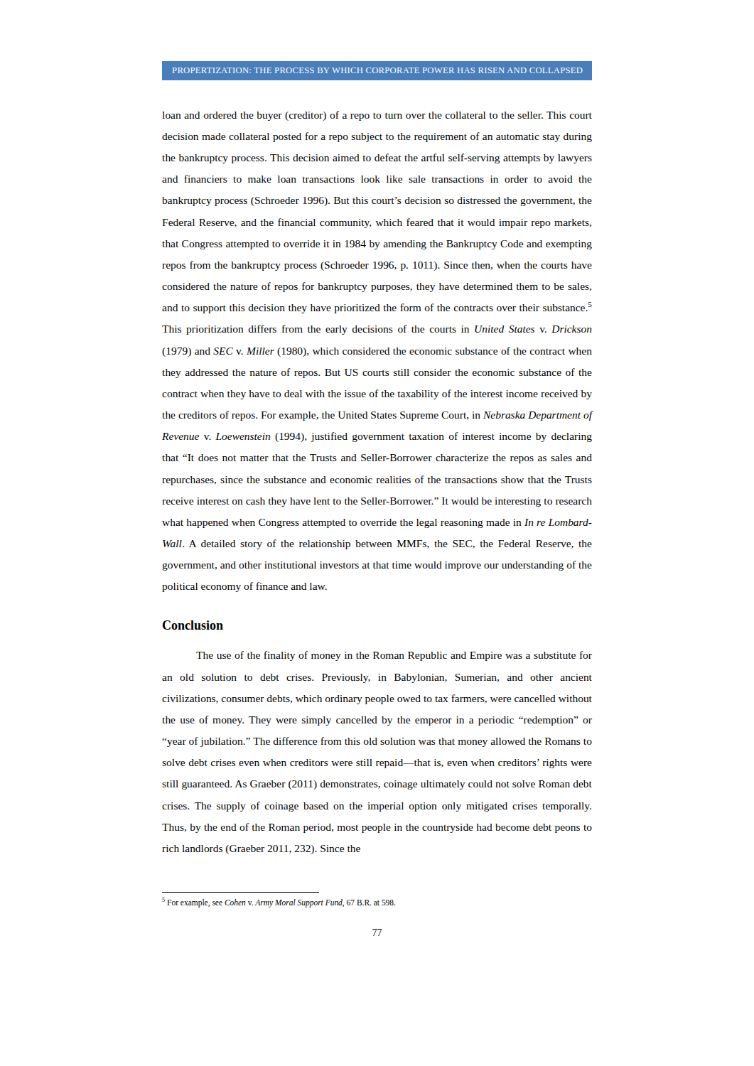PROPERTIZATION: THE PROCESS BY WHICH CORPORATE POWER HAS RISEN AND COLLAPSED
loan and ordered the buyer (creditor) of a repo to turn over the collateral to the seller. This court decision made collateral posted for a repo subject to the requirement of an automatic stay during the bankruptcy process. This decision aimed to defeat the artful self-serving attempts by lawyers and financiers to make loan transactions look like sale transactions in order to avoid the bankruptcy process (Schroeder 1996). But this court’s decision so distressed the government, the Federal Reserve, and the financial community, which feared that it would impair repo markets, that Congress attempted to override it in 1984 by amending the Bankruptcy Code and exempting repos from the bankruptcy process (Schroeder 1996, p. 1011). Since then, when the courts have considered the nature of repos for bankruptcy purposes, they have determined them to be sales, and to support this decision they have prioritized the form of the contracts over their substance.5 This prioritization differs from the early decisions of the courts in United States v. Drickson (1979) and SEC v. Miller (1980), which considered the economic substance of the contract when they addressed the nature of repos. But US courts still consider the economic substance of the contract when they have to deal with the issue of the taxability of the interest income received by the creditors of repos. For example, the United States Supreme Court, in Nebraska Department of Revenue v. Loewenstein (1994), justified government taxation of interest income by declaring that “It does not matter that the Trusts and Seller-Borrower characterize the repos as sales and repurchases, since the substance and economic realities of the transactions show that the Trusts receive interest on cash they have lent to the Seller-Borrower.” It would be interesting to research what happened when Congress attempted to override the legal reasoning made in In re Lombard-Wall. A detailed story of the relationship between MMFs, the SEC, the Federal Reserve, the government, and other institutional investors at that time would improve our understanding of the political economy of finance and law.
Conclusion
The use of the finality of money in the Roman Republic and Empire was a substitute for an old solution to debt crises. Previously, in Babylonian, Sumerian, and other ancient civilizations, consumer debts, which ordinary people owed to tax farmers, were cancelled without the use of money. They were simply cancelled by the emperor in a periodic “redemption” or “year of jubilation.” The difference from this old solution was that money allowed the Romans to solve debt crises even when creditors were still repaid—that is, even when creditors’ rights were still guaranteed. As Graeber (2011) demonstrates, coinage ultimately could not solve Roman debt crises. The supply of coinage based on the imperial option only mitigated crises temporally. Thus, by the end of the Roman period, most people in the countryside had become debt peons to rich landlords (Graeber 2011, 232). Since the
5 For example, see Cohen v. Army Moral Support Fund, 67 B.R. at 598.
77